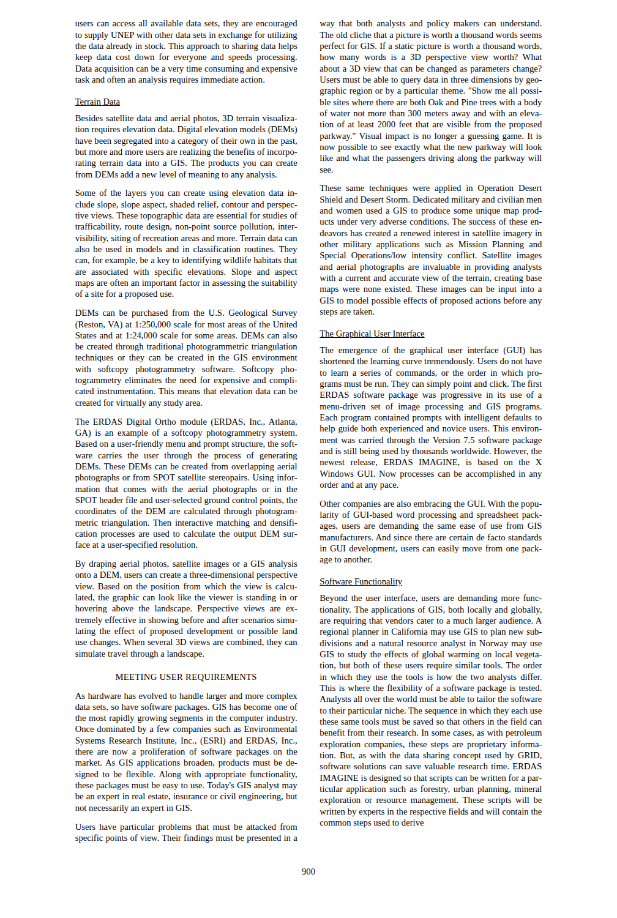users can access all available data sets, they are encouraged to supply UNEP with other data sets in exchange for utilizing the data already in stock. This approach to sharing data helps keep data cost down for everyone and speeds processing. Data acquisition can be a very time consuming and expensive task and often an analysis requires immediate action.
Terrain Data
Besides satellite data and aerial photos, 3D terrain visualization requires elevation data. Digital elevation models (DEMs) have been segregated into a category of their own in the past, but more and more users are realizing the benefits of incorporating terrain data into a GIS. The products you can create from DEMs add a new level of meaning to any analysis.
Some of the layers you can create using elevation data include slope, slope aspect, shaded relief, contour and perspective views. These topographic data are essential for studies of trafficability, route design, non-point source pollution, intervisibility, siting of recreation areas and more. Terrain data can also be used in models and in classification routines. They can, for example, be a key to identifying wildlife habitats that are associated with specific elevations. Slope and aspect maps are often an important factor in assessing the suitability of a site for a proposed use.
DEMs can be purchased from the U.S. Geological Survey (Reston, VA) at 1:250,000 scale for most areas of the United States and at 1:24,000 scale for some areas. DEMs can also be created through traditional photogrammetric triangulation techniques or they can be created in the GIS environment with softcopy photogrammetry software. Softcopy photogrammetry eliminates the need for expensive and complicated instrumentation. This means that elevation data can be created for virtually any study area.
The ERDAS Digital Ortho module (ERDAS, Inc., Atlanta, GA) is an example of a softcopy photogrammetry system. Based on a user-friendly menu and prompt structure, the software carries the user through the process of generating DEMs. These DEMs can be created from overlapping aerial photographs or from SPOT satellite stereopairs. Using information that comes with the aerial photographs or in the SPOT header file and user-selected ground control points, the coordinates of the DEM are calculated through photogrammetric triangulation. Then interactive matching and densification processes are used to calculate the output DEM surface at a user-specified resolution.
By draping aerial photos, satellite images or a GIS analysis onto a DEM, users can create a three-dimensional perspective view. Based on the position from which the view is calculated, the graphic can look like the viewer is standing in or hovering above the landscape. Perspective views are extremely effective in showing before and after scenarios simulating the effect of proposed development or possible land use changes. When several 3D views are combined, they can simulate travel through a landscape.
Meeting User Requirements
As hardware has evolved to handle larger and more complex data sets, so have software packages. GIS has become one of the most rapidly growing segments in the computer industry. Once dominated by a few companies such as Environmental Systems Research Institute, Inc., (ESRI) and ERDAS, Inc., there are now a proliferation of software packages on the market. As GIS applications broaden, products must be designed to be flexible. Along with appropriate functionality, these packages must be easy to use. Today's GIS analyst may be an expert in real estate, insurance or civil engineering, but not necessarily an expert in GIS.
Users have particular problems that must be attacked from specific points of view. Their findings must be presented in a way that both analysts and policy makers can understand. The old cliche that a picture is worth a thousand words seems perfect for GIS. If a static picture is worth a thousand words, how many words is a 3D perspective view worth? What about a 3D view that can be changed as parameters change? Users must be able to query data in three dimensions by geographic region or by a particular theme. "Show me all possible sites where there are both Oak and Pine trees with a body of water not more than 300 meters away and with an elevation of at least 2000 feet that are visible from the proposed parkway." Visual impact is no longer a guessing game. It is now possible to see exactly what the new parkway will look like and what the passengers driving along the parkway will see.
These same techniques were applied in Operation Desert Shield and Desert Storm. Dedicated military and civilian men and women used a GIS to produce some unique map products under very adverse conditions. The success of these endeavors has created a renewed interest in satellite imagery in other military applications such as Mission Planning and Special Operations/low intensity conflict. Satellite images and aerial photographs are invaluable in providing analysts with a current and accurate view of the terrain, creating base maps were none existed. These images can be input into a GIS to model possible effects of proposed actions before any steps are taken.
The Graphical User Interface
The emergence of the graphical user interface (GUI) has shortened the learning curve tremendously. Users do not have to learn a series of commands, or the order in which programs must be run. They can simply point and click. The first ERDAS software package was progressive in its use of a menu-driven set of image processing and GIS programs. Each program contained prompts with intelligent defaults to help guide both experienced and novice users. This environment was carried through the Version 7.5 software package and is still being used by thousands worldwide. However, the newest release, ERDAS IMAGINE, is based on the X Windows GUI. Now processes can be accomplished in any order and at any pace.
Other companies are also embracing the GUI. With the popularity of GUI-based word processing and spreadsheet packages, users are demanding the same ease of use from GIS manufacturers. And since there are certain de facto standards in GUI development, users can easily move from one package to another.
Software Functionality
Beyond the user interface, users are demanding more functionality. The applications of GIS, both locally and globally, are requiring that vendors cater to a much larger audience. A regional planner in California may use GIS to plan new subdivisions and a natural resource analyst in Norway may use GIS to study the effects of global warming on local vegetation, but both of these users require similar tools. The order in which they use the tools is how the two analysts differ. This is where the flexibility of a software package is tested. Analysts all over the world must be able to tailor the software to their particular niche. The sequence in which they each use these same tools must be saved so that others in the field can benefit from their research. In some cases, as with petroleum exploration companies, these steps are proprietary information. But, as with the data sharing concept used by GRID, software solutions can save valuable research time. ERDAS IMAGINE is designed so that scripts can be written for a particular application such as forestry, urban planning, mineral exploration or resource management. These scripts will be written by experts in the respective fields and will contain the common steps used to derive
900